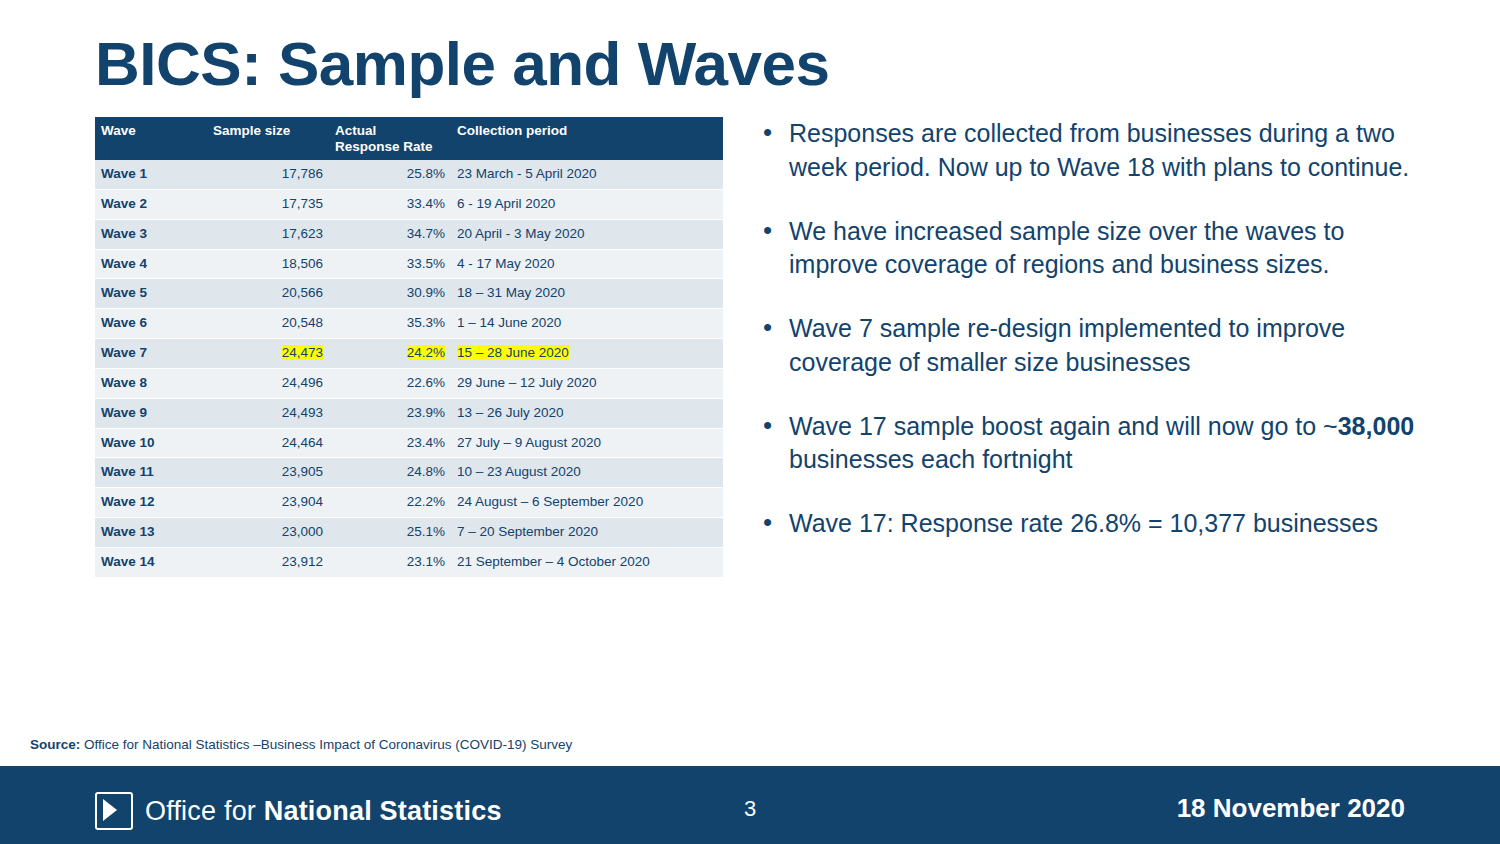BICS: Sample and Waves
| Wave | Sample size | Actual Response Rate | Collection period |
| --- | --- | --- | --- |
| Wave 1 | 17,786 | 25.8% | 23 March - 5 April 2020 |
| Wave 2 | 17,735 | 33.4% | 6 - 19 April 2020 |
| Wave 3 | 17,623 | 34.7% | 20 April - 3 May 2020 |
| Wave 4 | 18,506 | 33.5% | 4 - 17 May 2020 |
| Wave 5 | 20,566 | 30.9% | 18 – 31 May 2020 |
| Wave 6 | 20,548 | 35.3% | 1 – 14 June 2020 |
| Wave 7 | 24,473 | 24.2% | 15 – 28 June 2020 |
| Wave 8 | 24,496 | 22.6% | 29 June – 12 July 2020 |
| Wave 9 | 24,493 | 23.9% | 13 – 26 July 2020 |
| Wave 10 | 24,464 | 23.4% | 27 July – 9 August 2020 |
| Wave 11 | 23,905 | 24.8% | 10 – 23 August 2020 |
| Wave 12 | 23,904 | 22.2% | 24 August – 6 September 2020 |
| Wave 13 | 23,000 | 25.1% | 7 – 20 September 2020 |
| Wave 14 | 23,912 | 23.1% | 21 September – 4 October 2020 |
Responses are collected from businesses during a two week period. Now up to Wave 18 with plans to continue.
We have increased sample size over the waves to improve coverage of regions and business sizes.
Wave 7 sample re-design implemented to improve coverage of smaller size businesses
Wave 17 sample boost again and will now go to ~38,000 businesses each fortnight
Wave 17: Response rate 26.8% = 10,377 businesses
Source: Office for National Statistics –Business Impact of Coronavirus (COVID-19) Survey
Office for National Statistics
3
18 November 2020